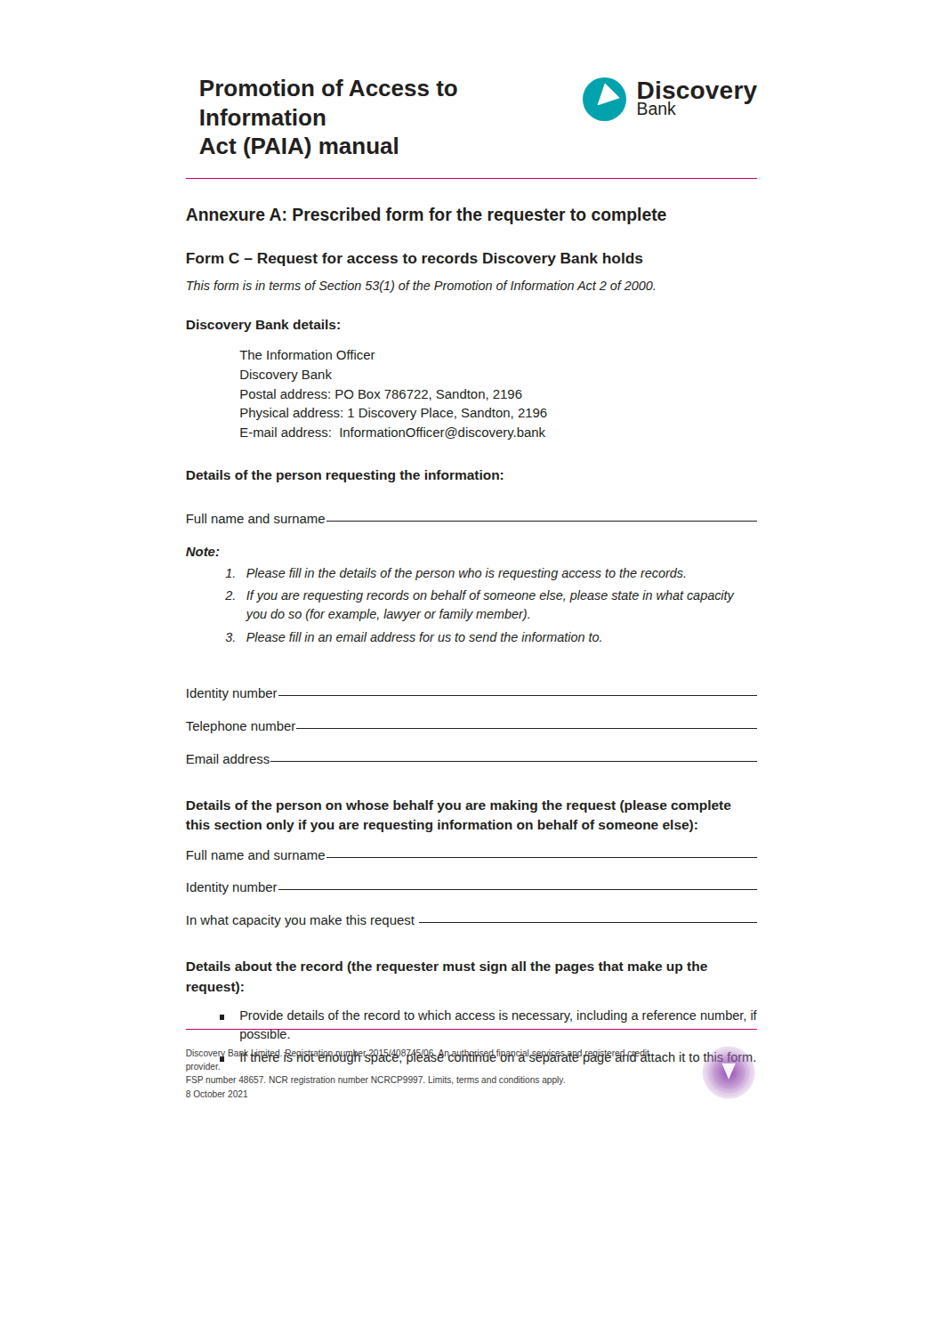Promotion of Access to Information
Act (PAIA) manual
Discovery Bank
Annexure A: Prescribed form for the requester to complete
Form C – Request for access to records Discovery Bank holds
This form is in terms of Section 53(1) of the Promotion of Information Act 2 of 2000.
Discovery Bank details:
The Information Officer
Discovery Bank
Postal address: PO Box 786722, Sandton, 2196
Physical address: 1 Discovery Place, Sandton, 2196
E-mail address: InformationOfficer@discovery.bank
Details of the person requesting the information:
Full name and surname
Note:
Please fill in the details of the person who is requesting access to the records.
If you are requesting records on behalf of someone else, please state in what capacity you do so (for example, lawyer or family member).
Please fill in an email address for us to send the information to.
Identity number
Telephone number
Email address
Details of the person on whose behalf you are making the request (please complete this section only if you are requesting information on behalf of someone else):
Full name and surname
Identity number
In what capacity you make this request
Details about the record (the requester must sign all the pages that make up the request):
Provide details of the record to which access is necessary, including a reference number, if possible.
If there is not enough space, please continue on a separate page and attach it to this form.
Discovery Bank Limited. Registration number 2015/408745/06. An authorised financial services and registered credit provider.
FSP number 48657. NCR registration number NCRCP9997. Limits, terms and conditions apply.
8 October 2021